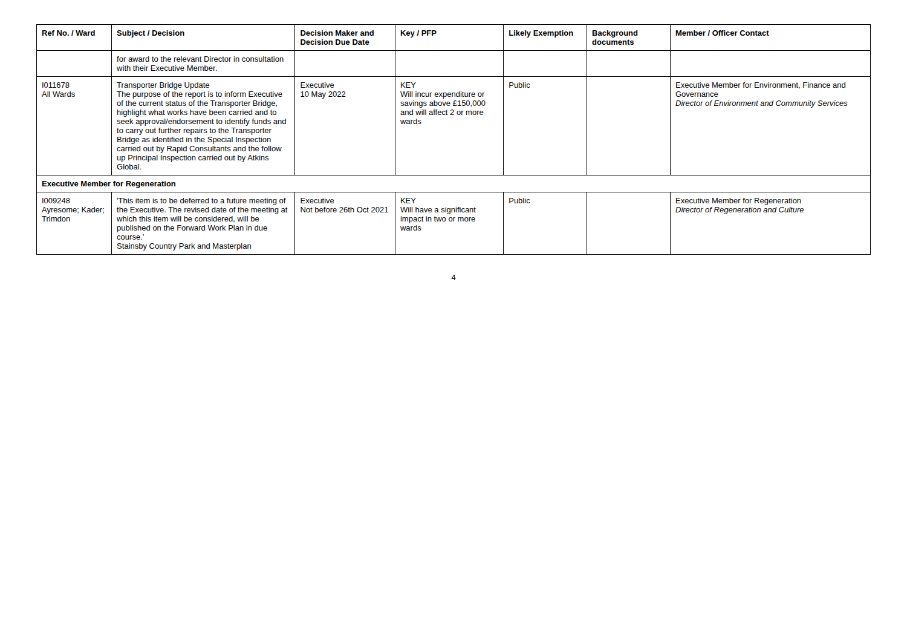| Ref No. / Ward | Subject / Decision | Decision Maker and Decision Due Date | Key / PFP | Likely Exemption | Background documents | Member / Officer Contact |
| --- | --- | --- | --- | --- | --- | --- |
| | for award to the relevant Director in consultation with their Executive Member. | | | | | |
| I011678 All Wards | Transporter Bridge Update The purpose of the report is to inform Executive of the current status of the Transporter Bridge, highlight what works have been carried and to seek approval/endorsement to identify funds and to carry out further repairs to the Transporter Bridge as identified in the Special Inspection carried out by Rapid Consultants and the follow up Principal Inspection carried out by Atkins Global. | Executive 10 May 2022 | KEY Will incur expenditure or savings above £150,000 and will affect 2 or more wards | Public | | Executive Member for Environment, Finance and Governance Director of Environment and Community Services |
| Executive Member for Regeneration |
| I009248 Ayresome; Kader; Trimdon | 'This item is to be deferred to a future meeting of the Executive. The revised date of the meeting at which this item will be considered, will be published on the Forward Work Plan in due course.' Stainsby Country Park and Masterplan | Executive Not before 26th Oct 2021 | KEY Will have a significant impact in two or more wards | Public | | Executive Member for Regeneration Director of Regeneration and Culture |
4